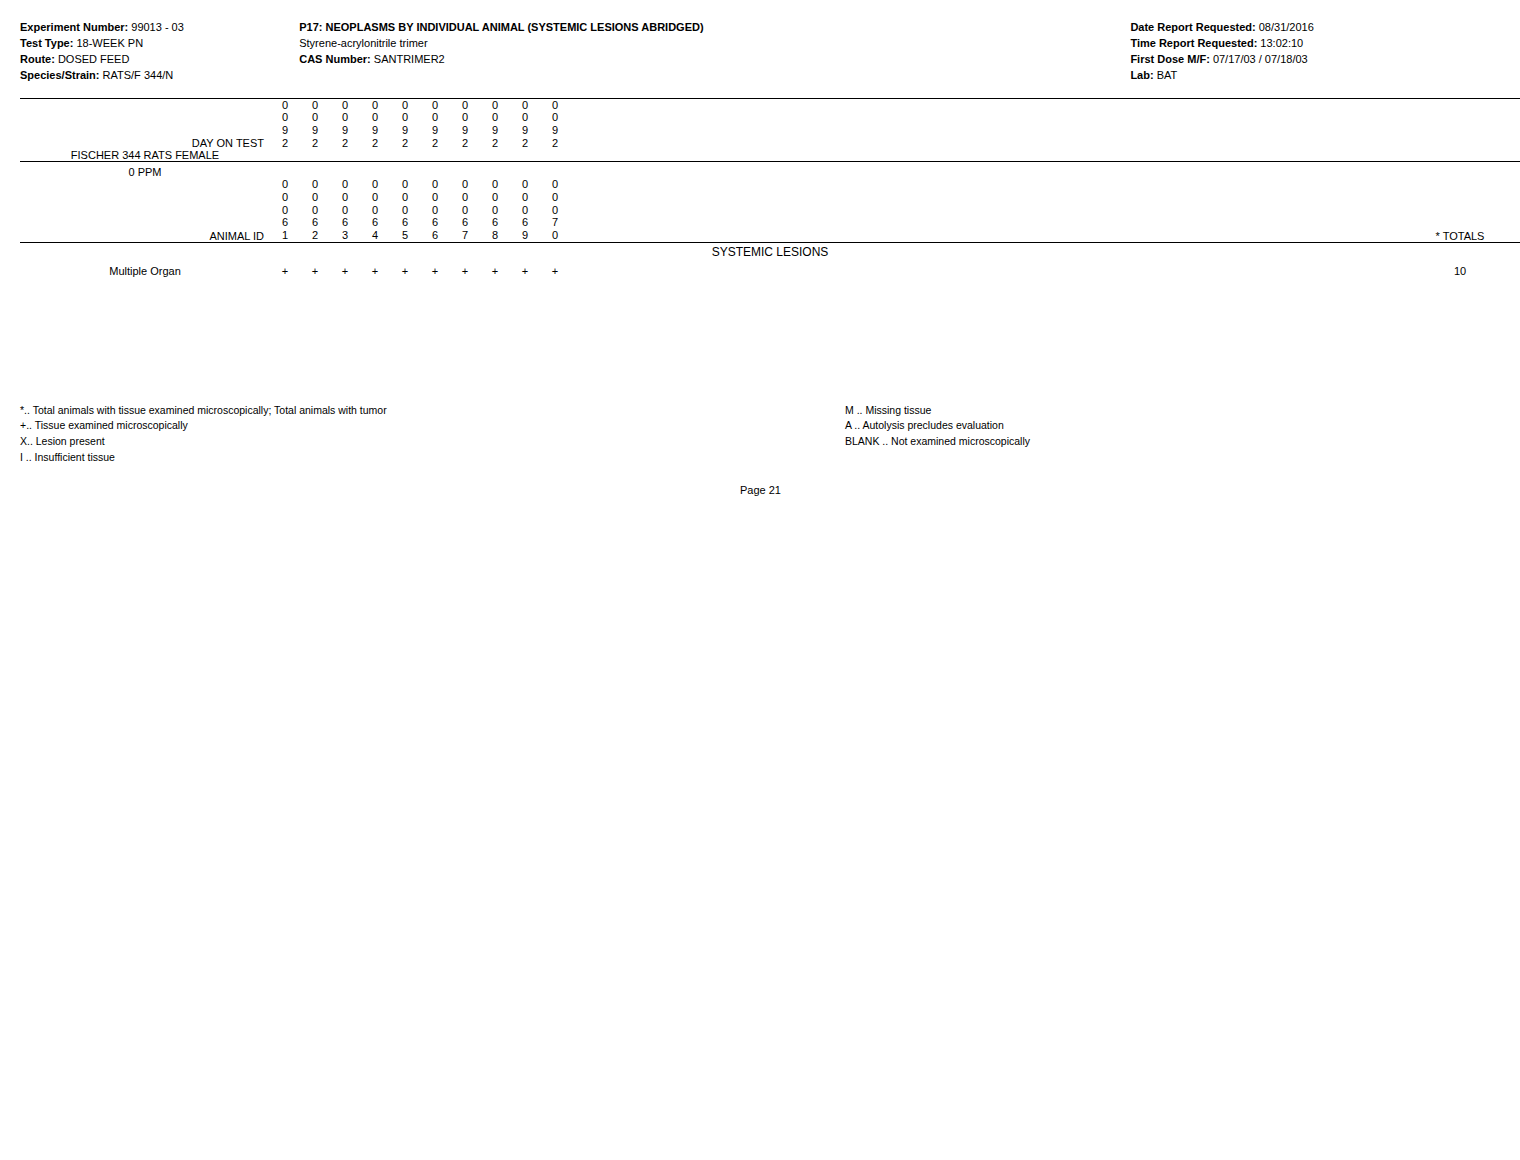| Experiment Number: 99013 - 03 | P17: NEOPLASMS BY INDIVIDUAL ANIMAL (SYSTEMIC LESIONS ABRIDGED) | Date Report Requested: 08/31/2016 |
| Test Type: 18-WEEK PN | Styrene-acrylonitrile trimer | Time Report Requested: 13:02:10 |
| Route: DOSED FEED | CAS Number: SANTRIMER2 | First Dose M/F: 07/17/03 / 07/18/03 |
| Species/Strain: RATS/F 344/N | | Lab: BAT |
| DAY ON TEST | 0 0 9 2 | 0 0 9 2 | 0 0 9 2 | 0 0 9 2 | 0 0 9 2 | 0 0 9 2 | 0 0 9 2 | 0 0 9 2 | 0 0 9 2 | 0 0 9 2 | | | |
| FISCHER 344 RATS FEMALE | | |
| 0 PPM | | |
| ANIMAL ID | 0 0 0 6 1 | 0 0 0 6 2 | 0 0 0 6 3 | 0 0 0 6 4 | 0 0 0 6 5 | 0 0 0 6 6 | 0 0 0 6 7 | 0 0 0 6 8 | 0 0 0 6 9 | 0 0 0 7 0 | | | * TOTALS |
| SYSTEMIC LESIONS |
| Multiple Organ | + | + | + | + | + | + | + | + | + | + | | | 10 |
| *.. Total animals with tissue examined microscopically; Total animals with tumor +.. Tissue examined microscopically X.. Lesion present I .. Insufficient tissue | M .. Missing tissue A .. Autolysis precludes evaluation BLANK .. Not examined microscopically |
Page 21